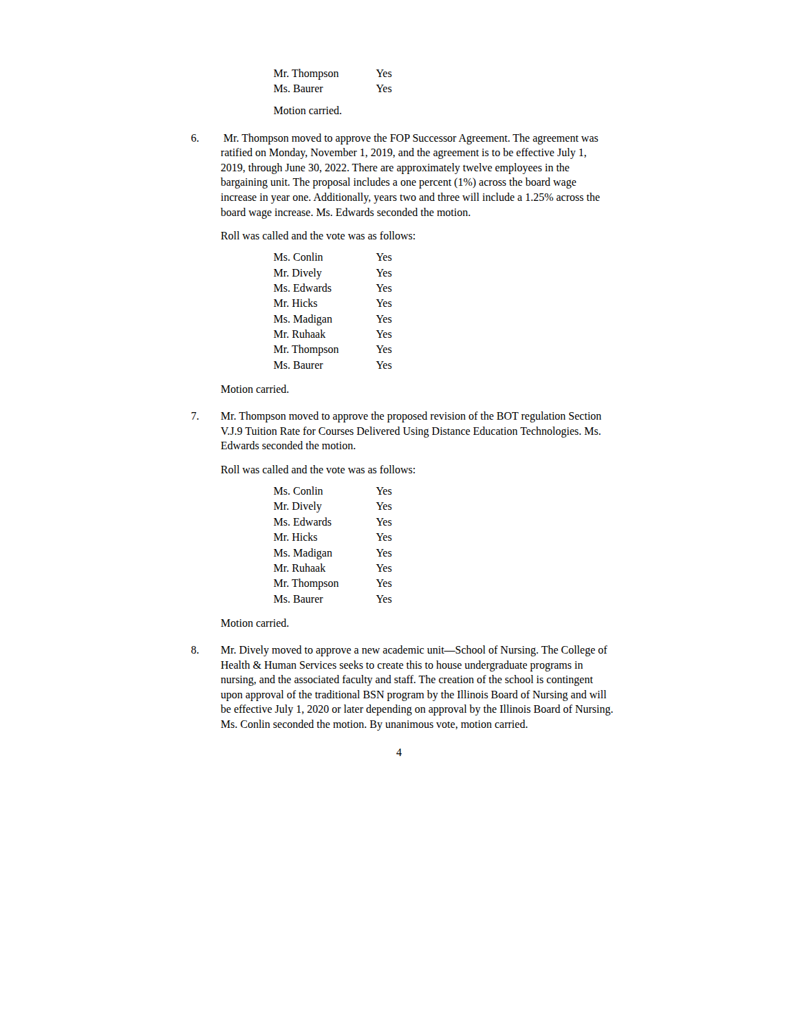| Mr. Thompson | Yes |
| Ms. Baurer | Yes |
Motion carried.
6.
Mr. Thompson moved to approve the FOP Successor Agreement. The agreement was ratified on Monday, November 1, 2019, and the agreement is to be effective July 1, 2019, through June 30, 2022. There are approximately twelve employees in the bargaining unit. The proposal includes a one percent (1%) across the board wage increase in year one. Additionally, years two and three will include a 1.25% across the board wage increase. Ms. Edwards seconded the motion.
Roll was called and the vote was as follows:
| Ms. Conlin | Yes |
| Mr. Dively | Yes |
| Ms. Edwards | Yes |
| Mr. Hicks | Yes |
| Ms. Madigan | Yes |
| Mr. Ruhaak | Yes |
| Mr. Thompson | Yes |
| Ms. Baurer | Yes |
Motion carried.
7.
Mr. Thompson moved to approve the proposed revision of the BOT regulation Section V.J.9 Tuition Rate for Courses Delivered Using Distance Education Technologies. Ms. Edwards seconded the motion.
Roll was called and the vote was as follows:
| Ms. Conlin | Yes |
| Mr. Dively | Yes |
| Ms. Edwards | Yes |
| Mr. Hicks | Yes |
| Ms. Madigan | Yes |
| Mr. Ruhaak | Yes |
| Mr. Thompson | Yes |
| Ms. Baurer | Yes |
Motion carried.
8.
Mr. Dively moved to approve a new academic unit—School of Nursing. The College of Health & Human Services seeks to create this to house undergraduate programs in nursing, and the associated faculty and staff. The creation of the school is contingent upon approval of the traditional BSN program by the Illinois Board of Nursing and will be effective July 1, 2020 or later depending on approval by the Illinois Board of Nursing. Ms. Conlin seconded the motion. By unanimous vote, motion carried.
4